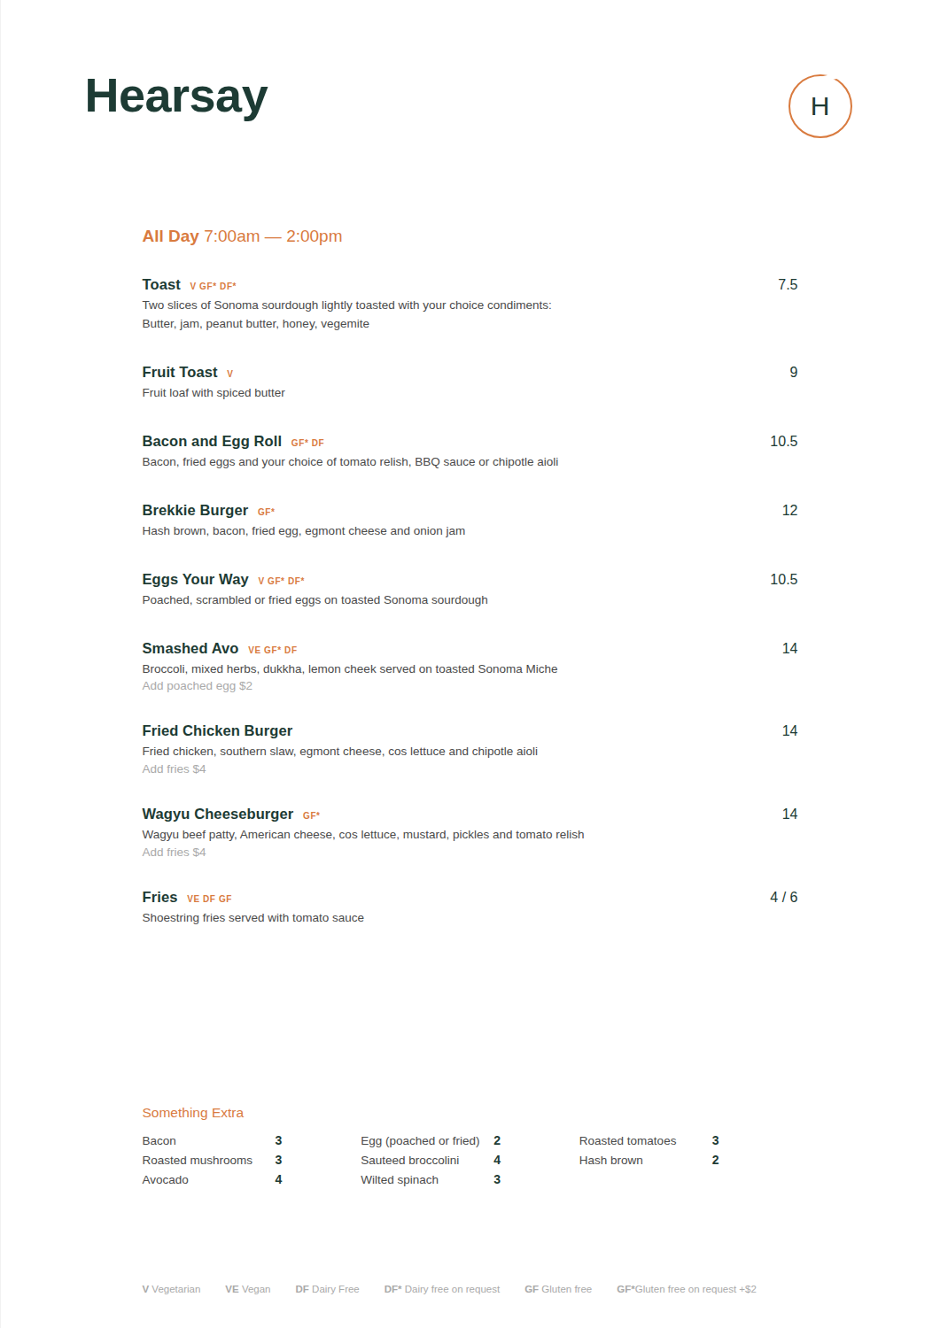Hearsay
H
All Day 7:00am — 2:00pm
Toast V GF* DF*
7.5
Two slices of Sonoma sourdough lightly toasted with your choice condiments:
Butter, jam, peanut butter, honey, vegemite
Fruit Toast V
9
Fruit loaf with spiced butter
Bacon and Egg Roll GF* DF
10.5
Bacon, fried eggs and your choice of tomato relish, BBQ sauce or chipotle aioli
Brekkie Burger GF*
12
Hash brown, bacon, fried egg, egmont cheese and onion jam
Eggs Your Way V GF* DF*
10.5
Poached, scrambled or fried eggs on toasted Sonoma sourdough
Smashed Avo VE GF* DF
14
Broccoli, mixed herbs, dukkha, lemon cheek served on toasted Sonoma Miche
Add poached egg $2
Fried Chicken Burger
14
Fried chicken, southern slaw, egmont cheese, cos lettuce and chipotle aioli
Add fries $4
Wagyu Cheeseburger GF*
14
Wagyu beef patty, American cheese, cos lettuce, mustard, pickles and tomato relish
Add fries $4
Fries VE DF GF
4 / 6
Shoestring fries served with tomato sauce
Something Extra
Bacon 3
Egg (poached or fried) 2
Roasted tomatoes 3
Roasted mushrooms 3
Sauteed broccolini 4
Hash brown 2
Avocado 4
Wilted spinach 3
V Vegetarian VE Vegan DF Dairy Free DF* Dairy free on request GF Gluten free GF*Gluten free on request +$2